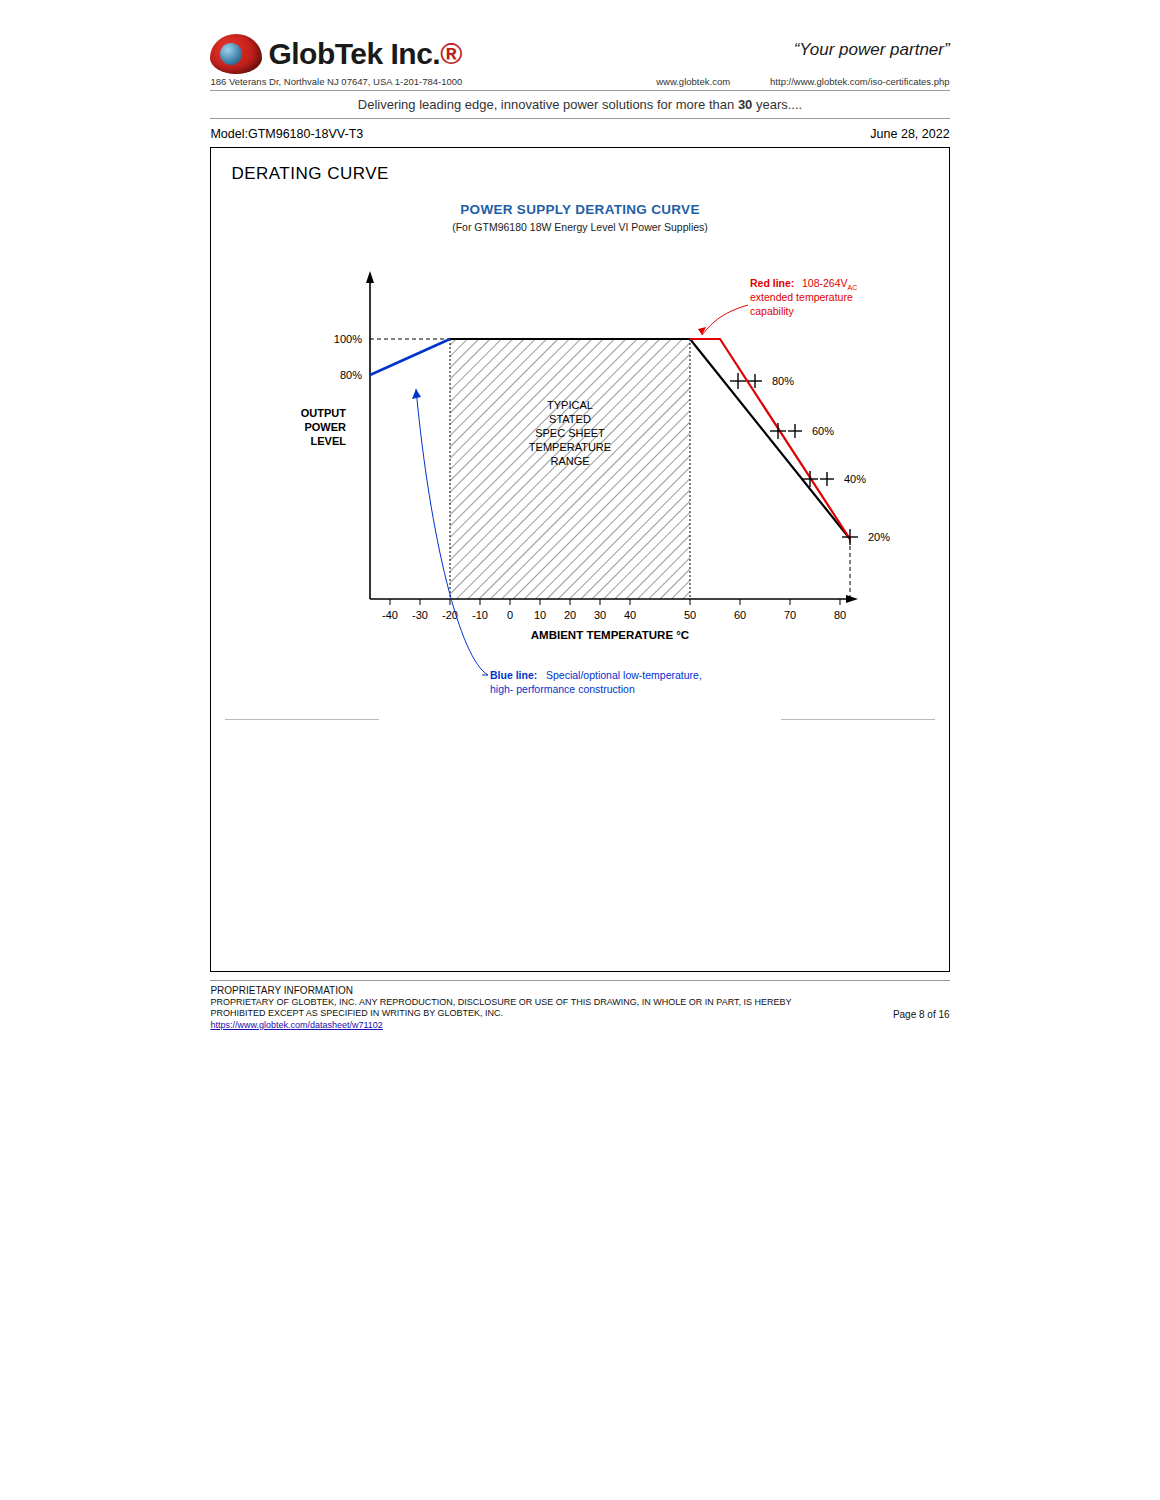GlobTek Inc.®
“Your power partner”
186 Veterans Dr, Northvale NJ 07647, USA 1-201-784-1000
www.globtek.com
http://www.globtek.com/iso-certificates.php
Delivering leading edge, innovative power solutions for more than 30 years....
Model:GTM96180-18VV-T3
June 28, 2022
DERATING CURVE
POWER SUPPLY DERATING CURVE
(For GTM96180 18W Energy Level VI Power Supplies)
100% 80% OUTPUT POWER LEVEL TYPICAL STATED SPEC SHEET TEMPERATURE RANGE 80% 60% 40% 20% -40 -30 -20 -10 0 10 20 30 40 50 60 70 80 AMBIENT TEMPERATURE °C Red line: 108-264VAC extended temperature capability Blue line: Special/optional low-temperature, high- performance construction
PROPRIETARY INFORMATION
PROPRIETARY OF GLOBTEK, INC. ANY REPRODUCTION, DISCLOSURE OR USE OF THIS DRAWING, IN WHOLE OR IN PART, IS HEREBY PROHIBITED EXCEPT AS SPECIFIED IN WRITING BY GLOBTEK, INC.
https://www.globtek.com/datasheet/w71102
Page 8 of 16